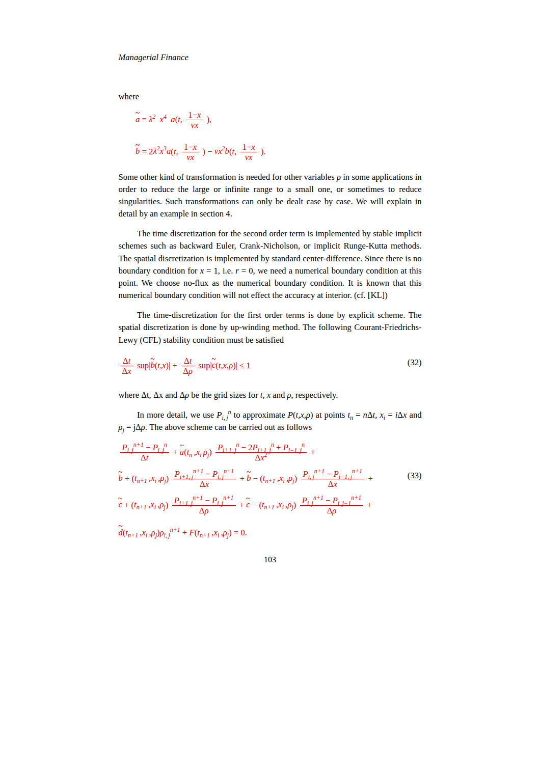Managerial Finance
where
a = λ2 x4 a(t, 1−x vx ),
b = 2 λ2x3a(t, 1−x vx ) − vx2b(t, 1−x vx ).
Some other kind of transformation is needed for other variables ρ in some applications in order to reduce the large or infinite range to a small one, or sometimes to reduce singularities. Such transformations can only be dealt case by case. We will explain in detail by an example in section 4.
The time discretization for the second order term is implemented by stable implicit schemes such as backward Euler, Crank-Nicholson, or implicit Runge-Kutta methods. The spatial discretization is implemented by standard center-difference. Since there is no boundary condition for x = 1, i.e. r = 0, we need a numerical boundary condition at this point. We choose no-flux as the numerical boundary condition. It is known that this numerical boundary condition will not effect the accuracy at interior. (cf. [KL])
The time-discretization for the first order terms is done by explicit scheme. The spatial discretization is done by up-winding method. The following Courant-Friedrichs-Lewy (CFL) stability condition must be satisfied
Δt Δx sup|b(t,x)| + Δt Δρ sup|c(t,x,ρ)| ≤ 1 (32)
where Δt, Δx and Δρ be the grid sizes for t, x and ρ, respectively.
In more detail, we use Pi, jn to approximate P(t,x,ρ) at points tn = nΔt, xi = iΔx and ρj = jΔρ. The above scheme can be carried out as follows
Pi, jn+1 − Pi, jn Δt + a(tn ,xi ρj) Pi+1, jn − 2 Pi+1, jn + Pi−1, jn Δx2 +
b + (tn+1 ,xi ,ρj) Pi+1, jn+1 − Pi, jn+1 Δx + b − (tn+1 ,xi ,ρj) Pi, jn+1 − Pi−1, jn+1 Δx + (33)
c + (tn+1 ,xi ,ρj) Pi+1, jn+1 − Pi, jn+1 Δρ + c − (tn+1 ,xi ,ρj) Pi, jn+1 − Pi, j−1n+1 Δρ +
d(tn+1 ,xi ,ρj) ρi, jn+1 + F(tn+1 ,xi ,ρj) = 0.
103